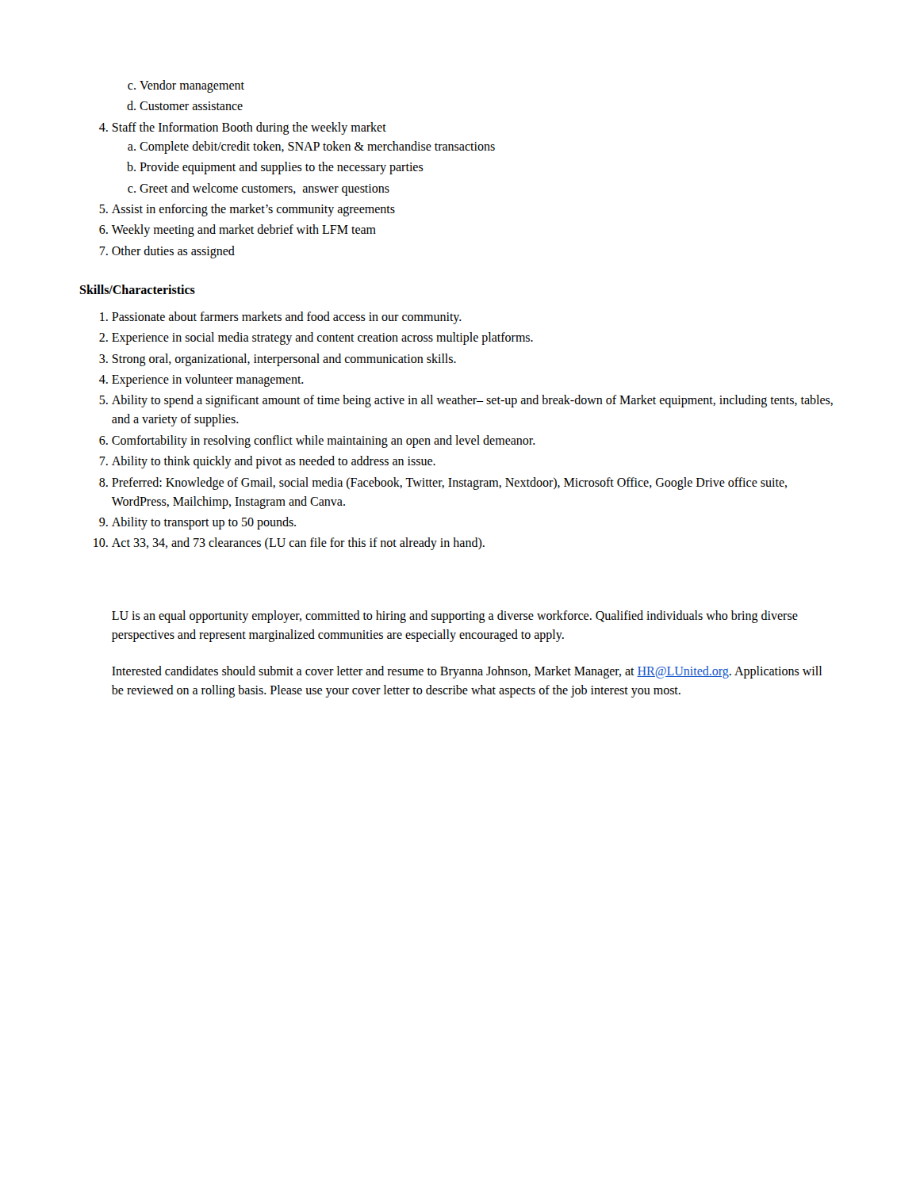Vendor management
Customer assistance
Staff the Information Booth during the weekly market
Complete debit/credit token, SNAP token & merchandise transactions
Provide equipment and supplies to the necessary parties
Greet and welcome customers, answer questions
Assist in enforcing the market’s community agreements
Weekly meeting and market debrief with LFM team
Other duties as assigned
Skills/Characteristics
Passionate about farmers markets and food access in our community.
Experience in social media strategy and content creation across multiple platforms.
Strong oral, organizational, interpersonal and communication skills.
Experience in volunteer management.
Ability to spend a significant amount of time being active in all weather– set-up and break-down of Market equipment, including tents, tables, and a variety of supplies.
Comfortability in resolving conflict while maintaining an open and level demeanor.
Ability to think quickly and pivot as needed to address an issue.
Preferred: Knowledge of Gmail, social media (Facebook, Twitter, Instagram, Nextdoor), Microsoft Office, Google Drive office suite, WordPress, Mailchimp, Instagram and Canva.
Ability to transport up to 50 pounds.
Act 33, 34, and 73 clearances (LU can file for this if not already in hand).
LU is an equal opportunity employer, committed to hiring and supporting a diverse workforce. Qualified individuals who bring diverse perspectives and represent marginalized communities are especially encouraged to apply.
Interested candidates should submit a cover letter and resume to Bryanna Johnson, Market Manager, at HR@LUnited.org. Applications will be reviewed on a rolling basis. Please use your cover letter to describe what aspects of the job interest you most.